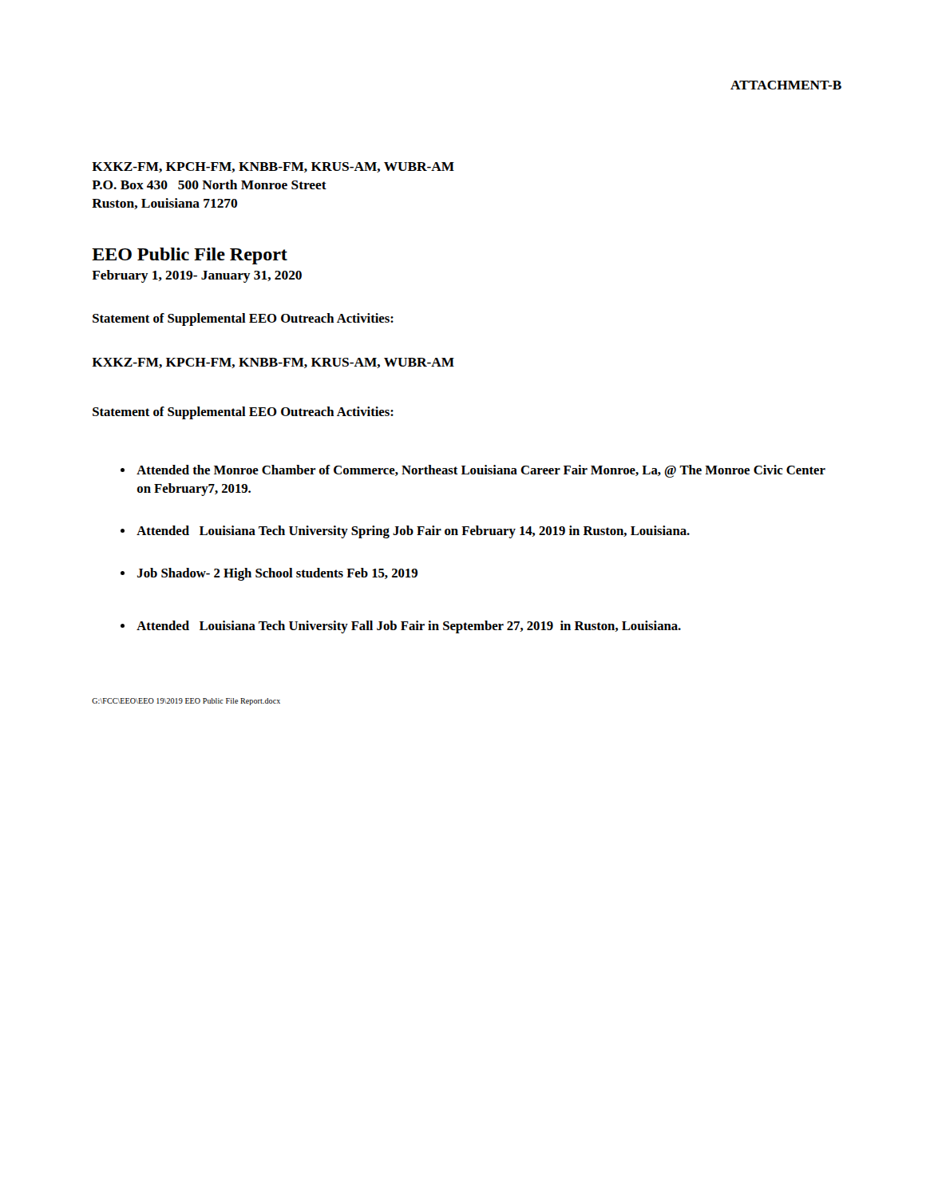ATTACHMENT-B
KXKZ-FM, KPCH-FM, KNBB-FM, KRUS-AM, WUBR-AM
P.O. Box 430 500 North Monroe Street
Ruston, Louisiana 71270
EEO Public File Report
February 1, 2019- January 31, 2020
Statement of Supplemental EEO Outreach Activities:
KXKZ-FM, KPCH-FM, KNBB-FM, KRUS-AM, WUBR-AM
Statement of Supplemental EEO Outreach Activities:
Attended the Monroe Chamber of Commerce, Northeast Louisiana Career Fair Monroe, La, @ The Monroe Civic Center on February7, 2019.
Attended Louisiana Tech University Spring Job Fair on February 14, 2019 in Ruston, Louisiana.
Job Shadow- 2 High School students Feb 15, 2019
Attended Louisiana Tech University Fall Job Fair in September 27, 2019 in Ruston, Louisiana.
G:\FCC\EEO\EEO 19\2019 EEO Public File Report.docx